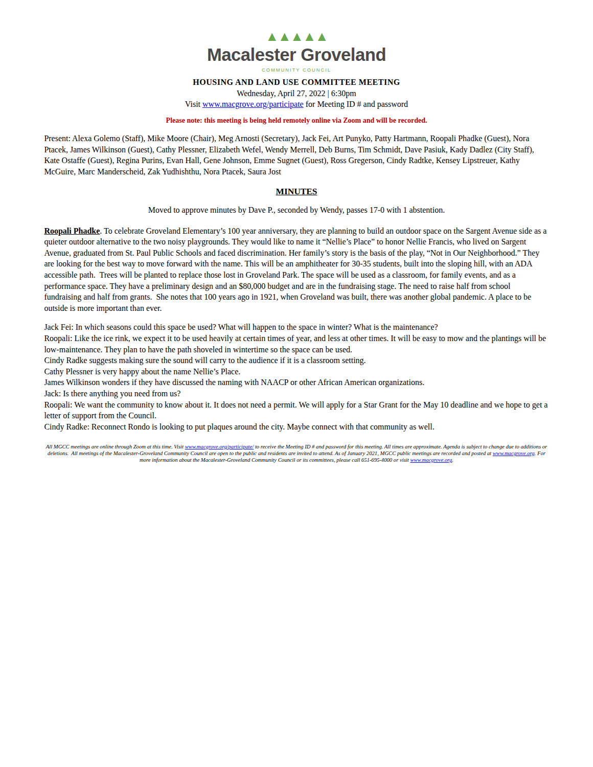▲▲▲▲▲
Macalester Groveland
COMMUNITY COUNCIL
HOUSING AND LAND USE COMMITTEE MEETING
Wednesday, April 27, 2022 | 6:30pm
Visit www.macgrove.org/participate for Meeting ID # and password
Please note: this meeting is being held remotely online via Zoom and will be recorded.
Present: Alexa Golemo (Staff), Mike Moore (Chair), Meg Arnosti (Secretary), Jack Fei, Art Punyko, Patty Hartmann, Roopali Phadke (Guest), Nora Ptacek, James Wilkinson (Guest), Cathy Plessner, Elizabeth Wefel, Wendy Merrell, Deb Burns, Tim Schmidt, Dave Pasiuk, Kady Dadlez (City Staff), Kate Ostaffe (Guest), Regina Purins, Evan Hall, Gene Johnson, Emme Sugnet (Guest), Ross Gregerson, Cindy Radtke, Kensey Lipstreuer, Kathy McGuire, Marc Manderscheid, Zak Yudhishthu, Nora Ptacek, Saura Jost
MINUTES
Moved to approve minutes by Dave P., seconded by Wendy, passes 17-0 with 1 abstention.
Roopali Phadke. To celebrate Groveland Elementary’s 100 year anniversary, they are planning to build an outdoor space on the Sargent Avenue side as a quieter outdoor alternative to the two noisy playgrounds. They would like to name it “Nellie’s Place” to honor Nellie Francis, who lived on Sargent Avenue, graduated from St. Paul Public Schools and faced discrimination. Her family’s story is the basis of the play, “Not in Our Neighborhood.” They are looking for the best way to move forward with the name. This will be an amphitheater for 30-35 students, built into the sloping hill, with an ADA accessible path. Trees will be planted to replace those lost in Groveland Park. The space will be used as a classroom, for family events, and as a performance space. They have a preliminary design and an $80,000 budget and are in the fundraising stage. The need to raise half from school fundraising and half from grants. She notes that 100 years ago in 1921, when Groveland was built, there was another global pandemic. A place to be outside is more important than ever.
Jack Fei: In which seasons could this space be used? What will happen to the space in winter? What is the maintenance?
Roopali: Like the ice rink, we expect it to be used heavily at certain times of year, and less at other times. It will be easy to mow and the plantings will be low-maintenance. They plan to have the path shoveled in wintertime so the space can be used.
Cindy Radke suggests making sure the sound will carry to the audience if it is a classroom setting.
Cathy Plessner is very happy about the name Nellie’s Place.
James Wilkinson wonders if they have discussed the naming with NAACP or other African American organizations.
Jack: Is there anything you need from us?
Roopali: We want the community to know about it. It does not need a permit. We will apply for a Star Grant for the May 10 deadline and we hope to get a letter of support from the Council.
Cindy Radke: Reconnect Rondo is looking to put plaques around the city. Maybe connect with that community as well.
All MGCC meetings are online through Zoom at this time. Visit www.macgrove.org/participate/ to receive the Meeting ID # and password for this meeting. All times are approximate. Agenda is subject to change due to additions or deletions. All meetings of the Macalester-Groveland Community Council are open to the public and residents are invited to attend. As of January 2021, MGCC public meetings are recorded and posted at www.macgrove.org. For more information about the Macalester-Groveland Community Council or its committees, please call 651-695-4000 or visit www.macgrove.org.